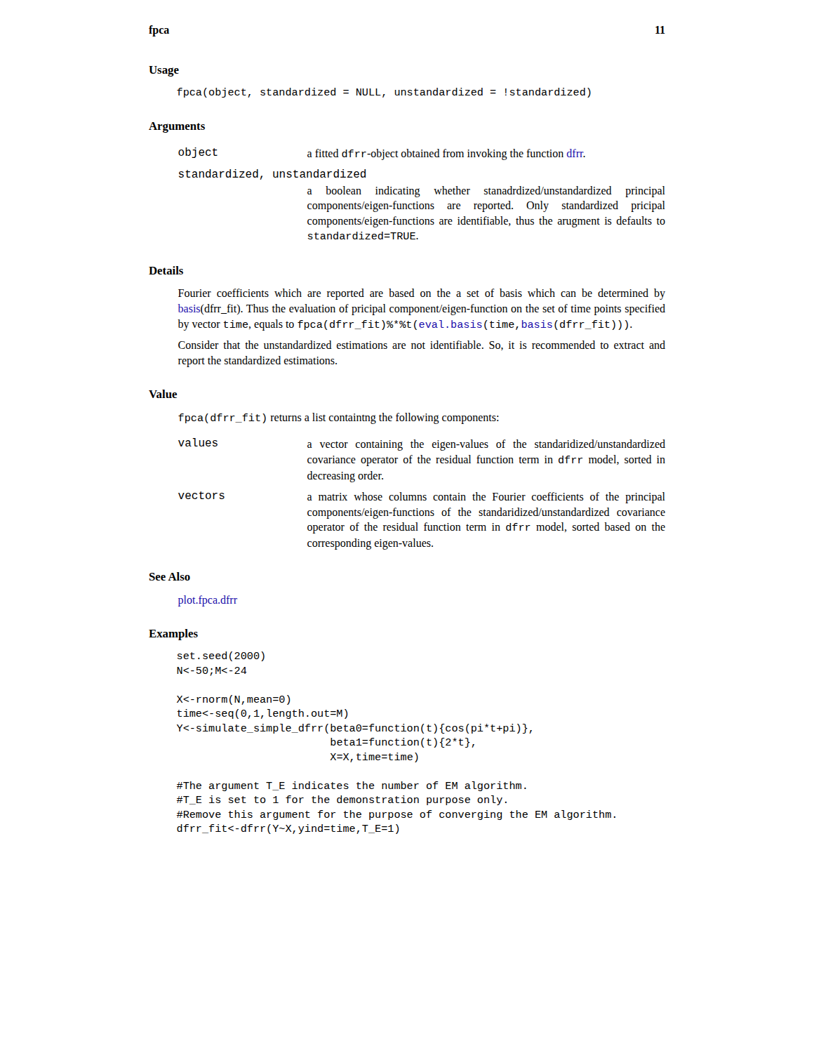fpca 11
Usage
fpca(object, standardized = NULL, unstandardized = !standardized)
Arguments
object
a fitted dfrr-object obtained from invoking the function dfrr.
standardized, unstandardized
a boolean indicating whether stanadrdized/unstandardized principal components/eigen-functions are reported. Only standardized pricipal components/eigen-functions are identifiable, thus the arugment is defaults to standardized=TRUE.
Details
Fourier coefficients which are reported are based on the a set of basis which can be determined by basis(dfrr_fit). Thus the evaluation of pricipal component/eigen-function on the set of time points specified by vector time, equals to fpca(dfrr_fit)%*%t(eval.basis(time,basis(dfrr_fit))).
Consider that the unstandardized estimations are not identifiable. So, it is recommended to extract and report the standardized estimations.
Value
fpca(dfrr_fit) returns a list containtng the following components:
values
a vector containing the eigen-values of the standaridized/unstandardized covariance operator of the residual function term in dfrr model, sorted in decreasing order.
vectors
a matrix whose columns contain the Fourier coefficients of the principal components/eigen-functions of the standaridized/unstandardized covariance operator of the residual function term in dfrr model, sorted based on the corresponding eigen-values.
See Also
plot.fpca.dfrr
Examples
set.seed(2000)
N<-50;M<-24

X<-rnorm(N,mean=0)
time<-seq(0,1,length.out=M)
Y<-simulate_simple_dfrr(beta0=function(t){cos(pi*t+pi)},
                        beta1=function(t){2*t},
                        X=X,time=time)

#The argument T_E indicates the number of EM algorithm.
#T_E is set to 1 for the demonstration purpose only.
#Remove this argument for the purpose of converging the EM algorithm.
dfrr_fit<-dfrr(Y~X,yind=time,T_E=1)